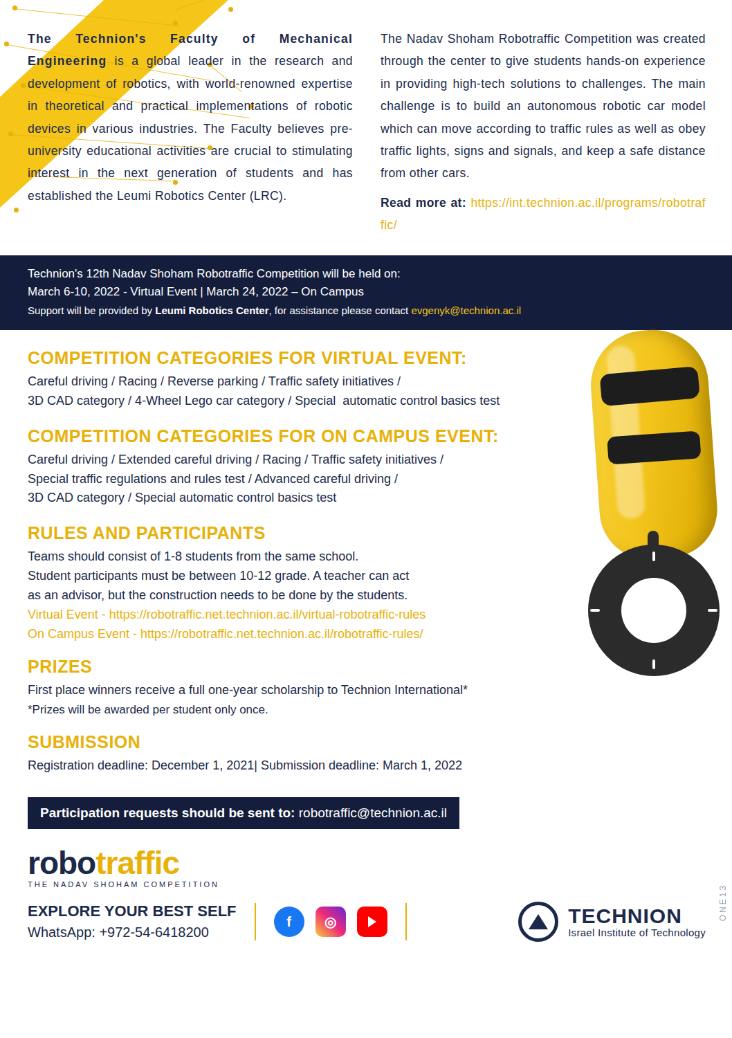The Technion's Faculty of Mechanical Engineering is a global leader in the research and development of robotics, with world-renowned expertise in theoretical and practical implementations of robotic devices in various industries. The Faculty believes pre-university educational activities are crucial to stimulating interest in the next generation of students and has established the Leumi Robotics Center (LRC).
The Nadav Shoham Robotraffic Competition was created through the center to give students hands-on experience in providing high-tech solutions to challenges. The main challenge is to build an autonomous robotic car model which can move according to traffic rules as well as obey traffic lights, signs and signals, and keep a safe distance from other cars.
Read more at: https://int.technion.ac.il/programs/robotraffic/
Technion's 12th Nadav Shoham Robotraffic Competition will be held on:
March 6-10, 2022 - Virtual Event | March 24, 2022 – On Campus
Support will be provided by Leumi Robotics Center, for assistance please contact evgenyk@technion.ac.il
Competition categories for virtual event:
Careful driving / Racing / Reverse parking / Traffic safety initiatives /
3D CAD category / 4-Wheel Lego car category / Special automatic control basics test
Competition categories for on campus event:
Careful driving / Extended careful driving / Racing / Traffic safety initiatives /
Special traffic regulations and rules test / Advanced careful driving /
3D CAD category / Special automatic control basics test
Rules and participants
Teams should consist of 1-8 students from the same school.
Student participants must be between 10-12 grade. A teacher can act
as an advisor, but the construction needs to be done by the students.
Virtual Event - https://robotraffic.net.technion.ac.il/virtual-robotraffic-rules
On Campus Event - https://robotraffic.net.technion.ac.il/robotraffic-rules/
Prizes
First place winners receive a full one-year scholarship to Technion International*
*Prizes will be awarded per student only once.
Submission
Registration deadline: December 1, 2021| Submission deadline: March 1, 2022
Participation requests should be sent to: robotraffic@technion.ac.il
robo traffic
The Nadav Shoham Competition
EXPLORE YOUR BEST SELF
WhatsApp: +972-54-6418200
f
◎
TECHNION
Israel Institute of Technology
ONE13